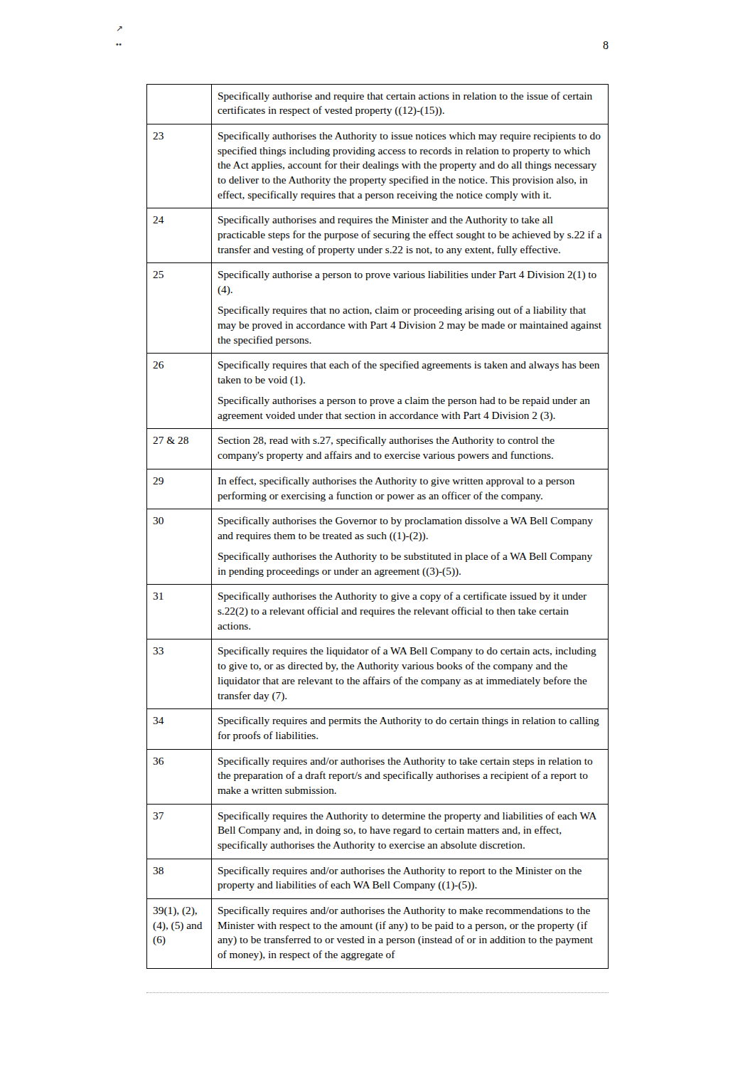↗ ••
8
| | Specifically authorise and require that certain actions in relation to the issue of certain certificates in respect of vested property ((12)-(15)). |
| 23 | Specifically authorises the Authority to issue notices which may require recipients to do specified things including providing access to records in relation to property to which the Act applies, account for their dealings with the property and do all things necessary to deliver to the Authority the property specified in the notice. This provision also, in effect, specifically requires that a person receiving the notice comply with it. |
| 24 | Specifically authorises and requires the Minister and the Authority to take all practicable steps for the purpose of securing the effect sought to be achieved by s.22 if a transfer and vesting of property under s.22 is not, to any extent, fully effective. |
| 25 | Specifically authorise a person to prove various liabilities under Part 4 Division 2(1) to (4). Specifically requires that no action, claim or proceeding arising out of a liability that may be proved in accordance with Part 4 Division 2 may be made or maintained against the specified persons. |
| 26 | Specifically requires that each of the specified agreements is taken and always has been taken to be void (1). Specifically authorises a person to prove a claim the person had to be repaid under an agreement voided under that section in accordance with Part 4 Division 2 (3). |
| 27 & 28 | Section 28, read with s.27, specifically authorises the Authority to control the company's property and affairs and to exercise various powers and functions. |
| 29 | In effect, specifically authorises the Authority to give written approval to a person performing or exercising a function or power as an officer of the company. |
| 30 | Specifically authorises the Governor to by proclamation dissolve a WA Bell Company and requires them to be treated as such ((1)-(2)). Specifically authorises the Authority to be substituted in place of a WA Bell Company in pending proceedings or under an agreement ((3)-(5)). |
| 31 | Specifically authorises the Authority to give a copy of a certificate issued by it under s.22(2) to a relevant official and requires the relevant official to then take certain actions. |
| 33 | Specifically requires the liquidator of a WA Bell Company to do certain acts, including to give to, or as directed by, the Authority various books of the company and the liquidator that are relevant to the affairs of the company as at immediately before the transfer day (7). |
| 34 | Specifically requires and permits the Authority to do certain things in relation to calling for proofs of liabilities. |
| 36 | Specifically requires and/or authorises the Authority to take certain steps in relation to the preparation of a draft report/s and specifically authorises a recipient of a report to make a written submission. |
| 37 | Specifically requires the Authority to determine the property and liabilities of each WA Bell Company and, in doing so, to have regard to certain matters and, in effect, specifically authorises the Authority to exercise an absolute discretion. |
| 38 | Specifically requires and/or authorises the Authority to report to the Minister on the property and liabilities of each WA Bell Company ((1)-(5)). |
| 39(1), (2), (4), (5) and (6) | Specifically requires and/or authorises the Authority to make recommendations to the Minister with respect to the amount (if any) to be paid to a person, or the property (if any) to be transferred to or vested in a person (instead of or in addition to the payment of money), in respect of the aggregate of |